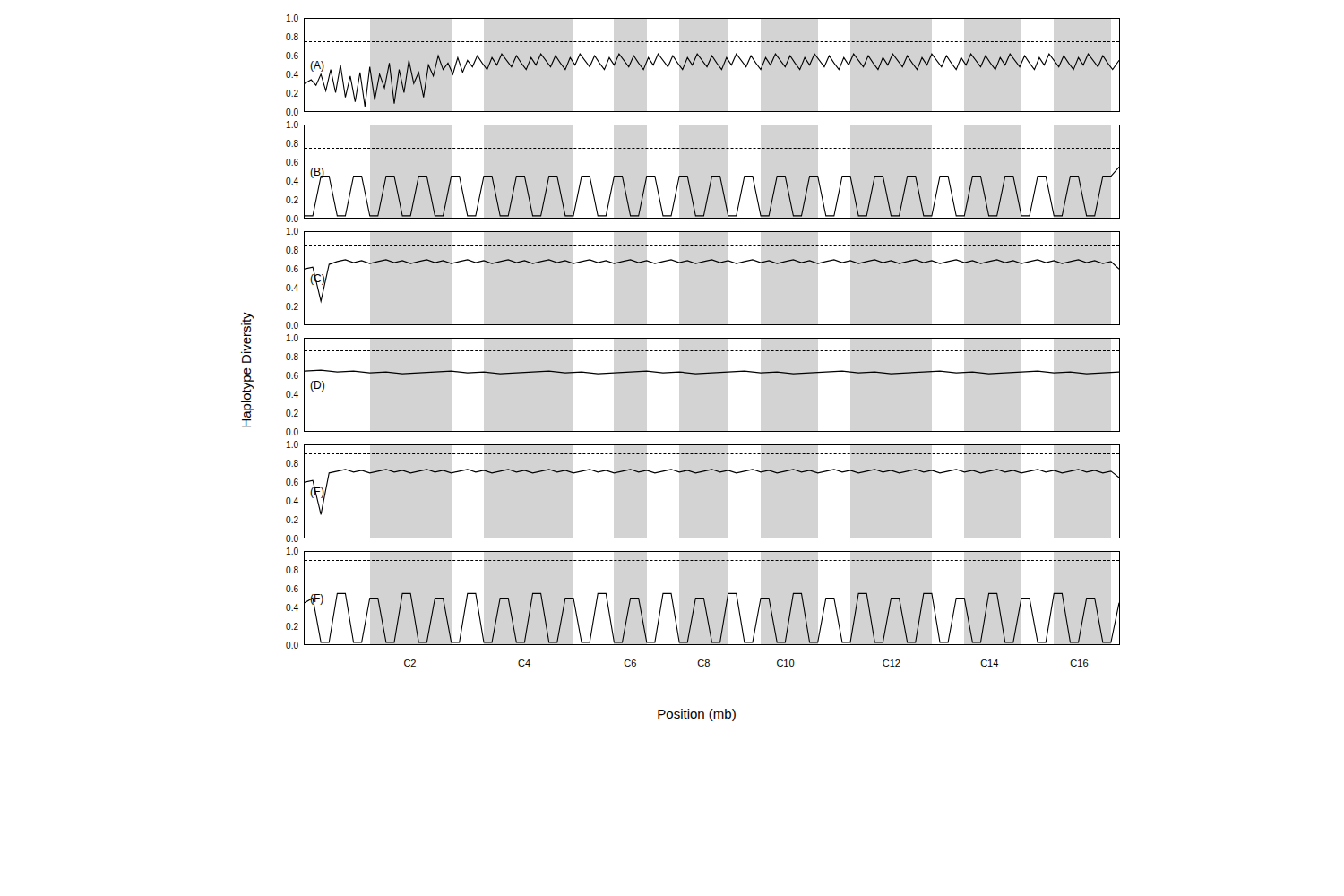Haplotype Diversity
1.0 0.8 0.6 0.4 0.2 0.0
(A)
S4
1.0 0.8 0.6 0.4 0.2 0.0
(B)
K4
1.0 0.8 0.6 0.4 0.2 0.0
(C)
S8
1.0 0.8 0.6 0.4 0.2 0.0
(D)
K8
1.0 0.8 0.6 0.4 0.2 0.0
(E)
S12
1.0 0.8 0.6 0.4 0.2 0.0
(F)
K12
C2 C4 C6 C8 C10 C12 C14 C16
Position (mb)